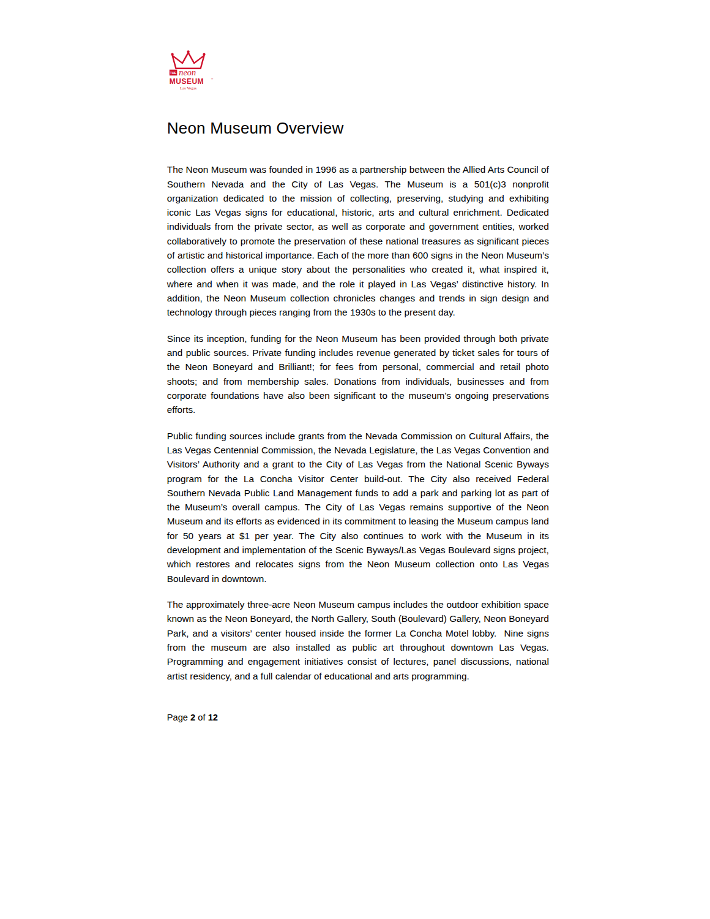THE neon MUSEUM ® Las Vegas
Neon Museum Overview
The Neon Museum was founded in 1996 as a partnership between the Allied Arts Council of Southern Nevada and the City of Las Vegas. The Museum is a 501(c)3 nonprofit organization dedicated to the mission of collecting, preserving, studying and exhibiting iconic Las Vegas signs for educational, historic, arts and cultural enrichment. Dedicated individuals from the private sector, as well as corporate and government entities, worked collaboratively to promote the preservation of these national treasures as significant pieces of artistic and historical importance. Each of the more than 600 signs in the Neon Museum’s collection offers a unique story about the personalities who created it, what inspired it, where and when it was made, and the role it played in Las Vegas’ distinctive history. In addition, the Neon Museum collection chronicles changes and trends in sign design and technology through pieces ranging from the 1930s to the present day.
Since its inception, funding for the Neon Museum has been provided through both private and public sources. Private funding includes revenue generated by ticket sales for tours of the Neon Boneyard and Brilliant!; for fees from personal, commercial and retail photo shoots; and from membership sales. Donations from individuals, businesses and from corporate foundations have also been significant to the museum’s ongoing preservations efforts.
Public funding sources include grants from the Nevada Commission on Cultural Affairs, the Las Vegas Centennial Commission, the Nevada Legislature, the Las Vegas Convention and Visitors’ Authority and a grant to the City of Las Vegas from the National Scenic Byways program for the La Concha Visitor Center build-out. The City also received Federal Southern Nevada Public Land Management funds to add a park and parking lot as part of the Museum’s overall campus. The City of Las Vegas remains supportive of the Neon Museum and its efforts as evidenced in its commitment to leasing the Museum campus land for 50 years at $1 per year. The City also continues to work with the Museum in its development and implementation of the Scenic Byways/Las Vegas Boulevard signs project, which restores and relocates signs from the Neon Museum collection onto Las Vegas Boulevard in downtown.
The approximately three-acre Neon Museum campus includes the outdoor exhibition space known as the Neon Boneyard, the North Gallery, South (Boulevard) Gallery, Neon Boneyard Park, and a visitors’ center housed inside the former La Concha Motel lobby. Nine signs from the museum are also installed as public art throughout downtown Las Vegas. Programming and engagement initiatives consist of lectures, panel discussions, national artist residency, and a full calendar of educational and arts programming.
Page 2 of 12